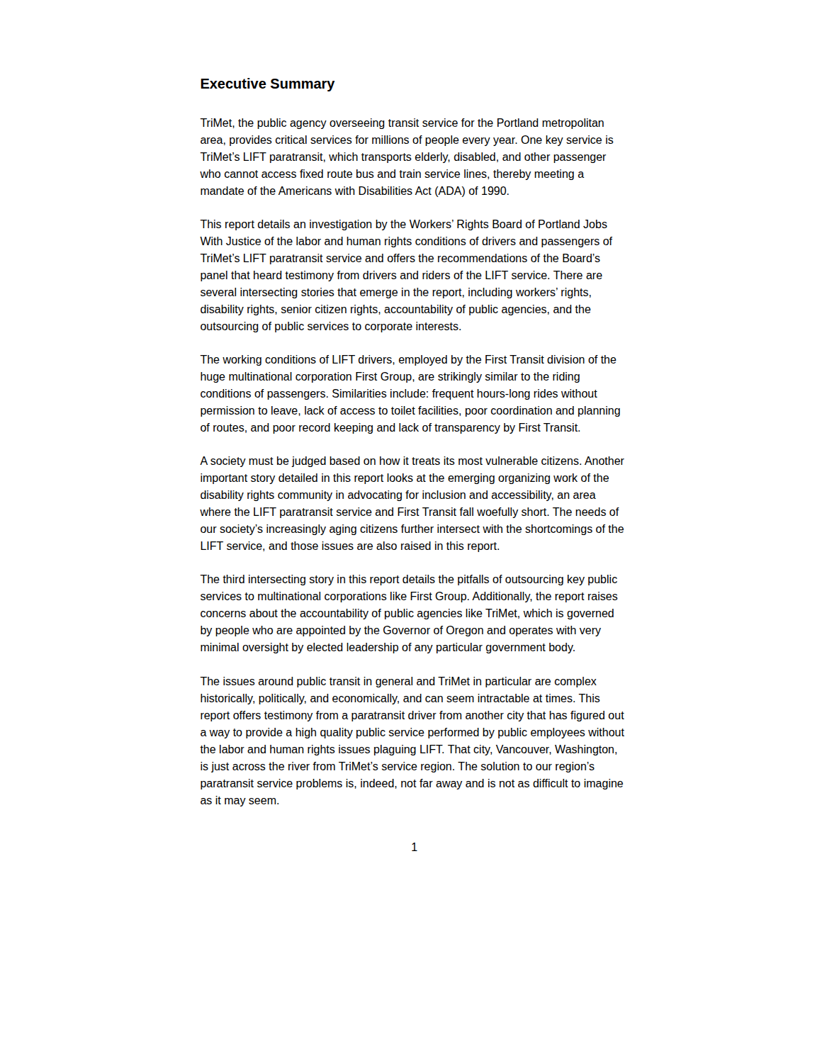Executive Summary
TriMet, the public agency overseeing transit service for the Portland metropolitan area, provides critical services for millions of people every year. One key service is TriMet’s LIFT paratransit, which transports elderly, disabled, and other passenger who cannot access fixed route bus and train service lines, thereby meeting a mandate of the Americans with Disabilities Act (ADA) of 1990.
This report details an investigation by the Workers’ Rights Board of Portland Jobs With Justice of the labor and human rights conditions of drivers and passengers of TriMet’s LIFT paratransit service and offers the recommendations of the Board’s panel that heard testimony from drivers and riders of the LIFT service. There are several intersecting stories that emerge in the report, including workers’ rights, disability rights, senior citizen rights, accountability of public agencies, and the outsourcing of public services to corporate interests.
The working conditions of LIFT drivers, employed by the First Transit division of the huge multinational corporation First Group, are strikingly similar to the riding conditions of passengers. Similarities include: frequent hours-long rides without permission to leave, lack of access to toilet facilities, poor coordination and planning of routes, and poor record keeping and lack of transparency by First Transit.
A society must be judged based on how it treats its most vulnerable citizens. Another important story detailed in this report looks at the emerging organizing work of the disability rights community in advocating for inclusion and accessibility, an area where the LIFT paratransit service and First Transit fall woefully short. The needs of our society’s increasingly aging citizens further intersect with the shortcomings of the LIFT service, and those issues are also raised in this report.
The third intersecting story in this report details the pitfalls of outsourcing key public services to multinational corporations like First Group. Additionally, the report raises concerns about the accountability of public agencies like TriMet, which is governed by people who are appointed by the Governor of Oregon and operates with very minimal oversight by elected leadership of any particular government body.
The issues around public transit in general and TriMet in particular are complex historically, politically, and economically, and can seem intractable at times. This report offers testimony from a paratransit driver from another city that has figured out a way to provide a high quality public service performed by public employees without the labor and human rights issues plaguing LIFT. That city, Vancouver, Washington, is just across the river from TriMet’s service region. The solution to our region’s paratransit service problems is, indeed, not far away and is not as difficult to imagine as it may seem.
1